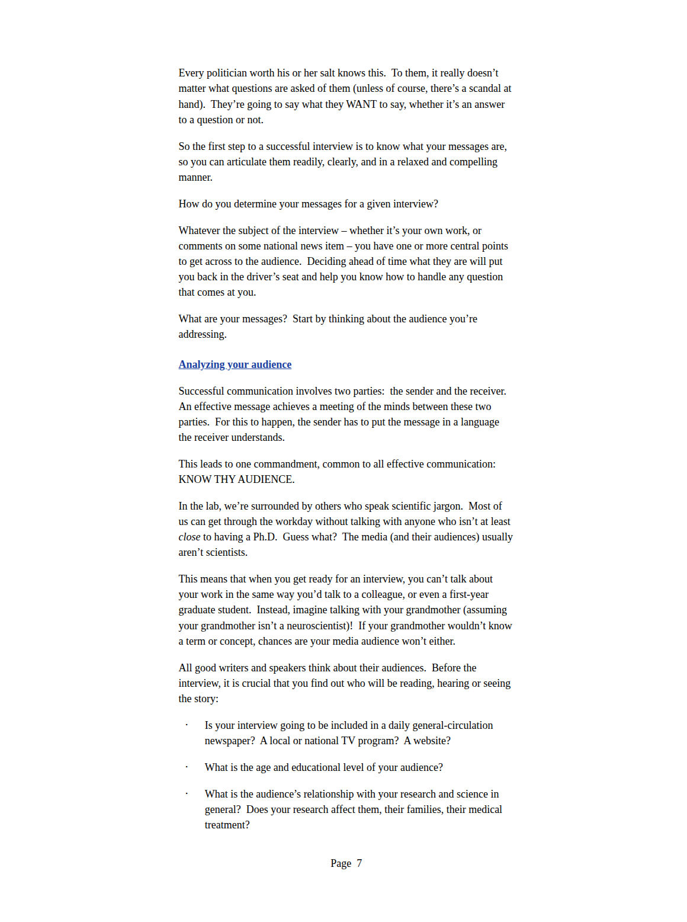Every politician worth his or her salt knows this. To them, it really doesn’t matter what questions are asked of them (unless of course, there’s a scandal at hand). They’re going to say what they WANT to say, whether it’s an answer to a question or not.
So the first step to a successful interview is to know what your messages are, so you can articulate them readily, clearly, and in a relaxed and compelling manner.
How do you determine your messages for a given interview?
Whatever the subject of the interview – whether it’s your own work, or comments on some national news item – you have one or more central points to get across to the audience. Deciding ahead of time what they are will put you back in the driver’s seat and help you know how to handle any question that comes at you.
What are your messages? Start by thinking about the audience you’re addressing.
Analyzing your audience
Successful communication involves two parties: the sender and the receiver. An effective message achieves a meeting of the minds between these two parties. For this to happen, the sender has to put the message in a language the receiver understands.
This leads to one commandment, common to all effective communication: KNOW THY AUDIENCE.
In the lab, we’re surrounded by others who speak scientific jargon. Most of us can get through the workday without talking with anyone who isn’t at least close to having a Ph.D. Guess what? The media (and their audiences) usually aren’t scientists.
This means that when you get ready for an interview, you can’t talk about your work in the same way you’d talk to a colleague, or even a first-year graduate student. Instead, imagine talking with your grandmother (assuming your grandmother isn’t a neuroscientist)! If your grandmother wouldn’t know a term or concept, chances are your media audience won’t either.
All good writers and speakers think about their audiences. Before the interview, it is crucial that you find out who will be reading, hearing or seeing the story:
Is your interview going to be included in a daily general-circulation newspaper? A local or national TV program? A website?
What is the age and educational level of your audience?
What is the audience’s relationship with your research and science in general? Does your research affect them, their families, their medical treatment?
Page 7